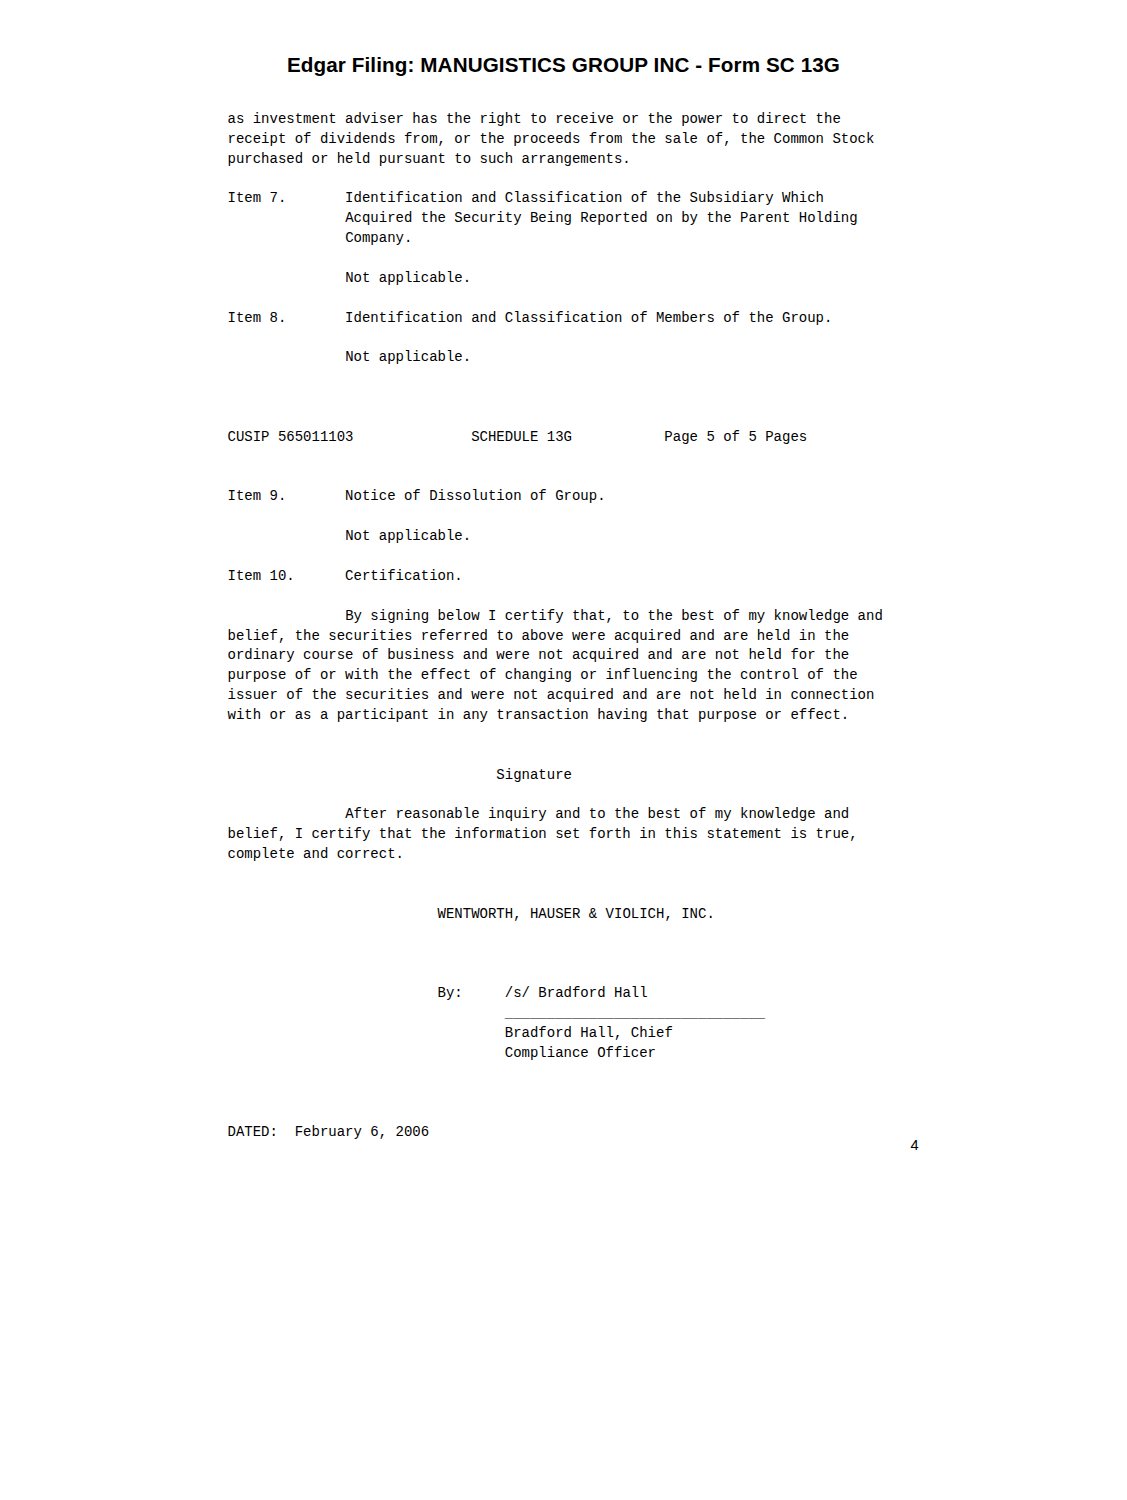Edgar Filing: MANUGISTICS GROUP INC - Form SC 13G
as investment adviser has the right to receive or the power to direct the
receipt of dividends from, or the proceeds from the sale of, the Common Stock
purchased or held pursuant to such arrangements.

Item 7.       Identification and Classification of the Subsidiary Which
              Acquired the Security Being Reported on by the Parent Holding
              Company.

              Not applicable.

Item 8.       Identification and Classification of Members of the Group.

              Not applicable.



CUSIP 565011103              SCHEDULE 13G           Page 5 of 5 Pages


Item 9.       Notice of Dissolution of Group.

              Not applicable.

Item 10.      Certification.

              By signing below I certify that, to the best of my knowledge and
belief, the securities referred to above were acquired and are held in the
ordinary course of business and were not acquired and are not held for the
purpose of or with the effect of changing or influencing the control of the
issuer of the securities and were not acquired and are not held in connection
with or as a participant in any transaction having that purpose or effect.


                                Signature

              After reasonable inquiry and to the best of my knowledge and
belief, I certify that the information set forth in this statement is true,
complete and correct.


                         WENTWORTH, HAUSER & VIOLICH, INC.



                         By:     /s/ Bradford Hall
                                 _______________________________
                                 Bradford Hall, Chief
                                 Compliance Officer



DATED:  February 6, 2006
4